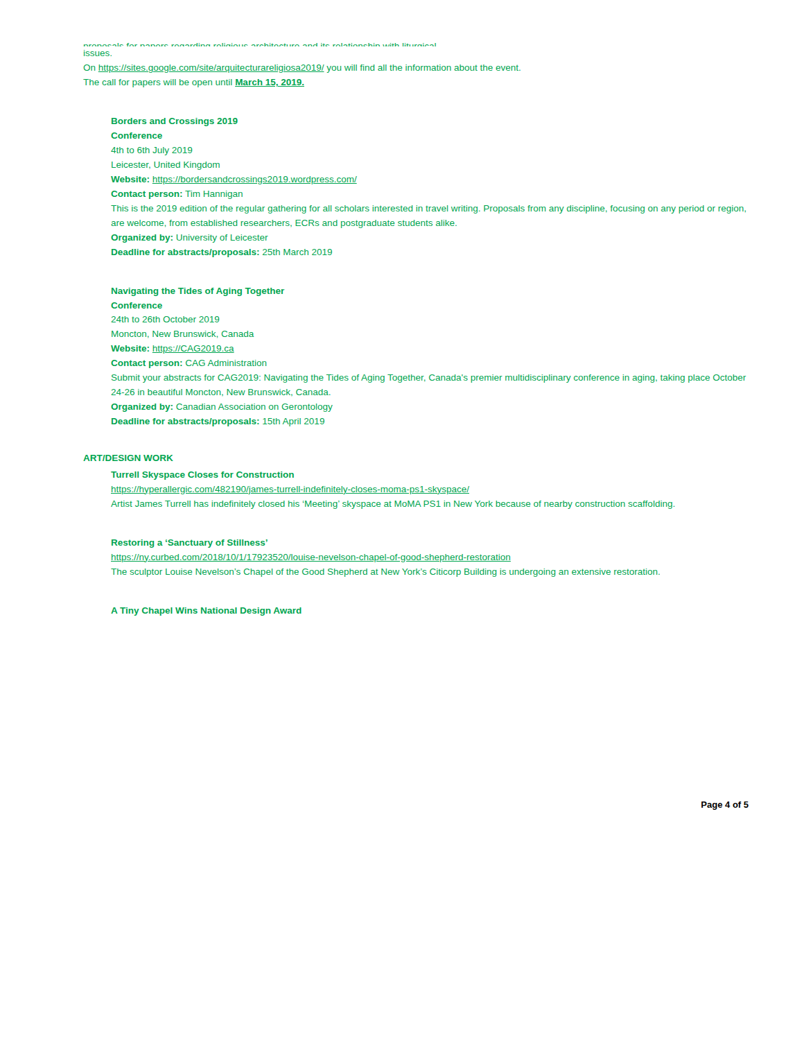proposals for papers regarding religious architecture and its relationship with liturgical
issues.
On https://sites.google.com/site/arquitecturareligiosa2019/ you will find all the information about the event.
The call for papers will be open until March 15, 2019.
Borders and Crossings 2019
Conference
4th to 6th July 2019
Leicester, United Kingdom
Website: https://bordersandcrossings2019.wordpress.com/
Contact person: Tim Hannigan
This is the 2019 edition of the regular gathering for all scholars interested in travel writing. Proposals from any discipline, focusing on any period or region, are welcome, from established researchers, ECRs and postgraduate students alike.
Organized by: University of Leicester
Deadline for abstracts/proposals: 25th March 2019
Navigating the Tides of Aging Together
Conference
24th to 26th October 2019
Moncton, New Brunswick, Canada
Website: https://CAG2019.ca
Contact person: CAG Administration
Submit your abstracts for CAG2019: Navigating the Tides of Aging Together, Canada's premier multidisciplinary conference in aging, taking place October 24-26 in beautiful Moncton, New Brunswick, Canada.
Organized by: Canadian Association on Gerontology
Deadline for abstracts/proposals: 15th April 2019
ART/DESIGN WORK
Turrell Skyspace Closes for Construction
https://hyperallergic.com/482190/james-turrell-indefinitely-closes-moma-ps1-skyspace/
Artist James Turrell has indefinitely closed his ‘Meeting’ skyspace at MoMA PS1 in New York because of nearby construction scaffolding.
Restoring a ‘Sanctuary of Stillness’
https://ny.curbed.com/2018/10/1/17923520/louise-nevelson-chapel-of-good-shepherd-restoration
The sculptor Louise Nevelson’s Chapel of the Good Shepherd at New York’s Citicorp Building is undergoing an extensive restoration.
A Tiny Chapel Wins National Design Award
Page 4 of 5